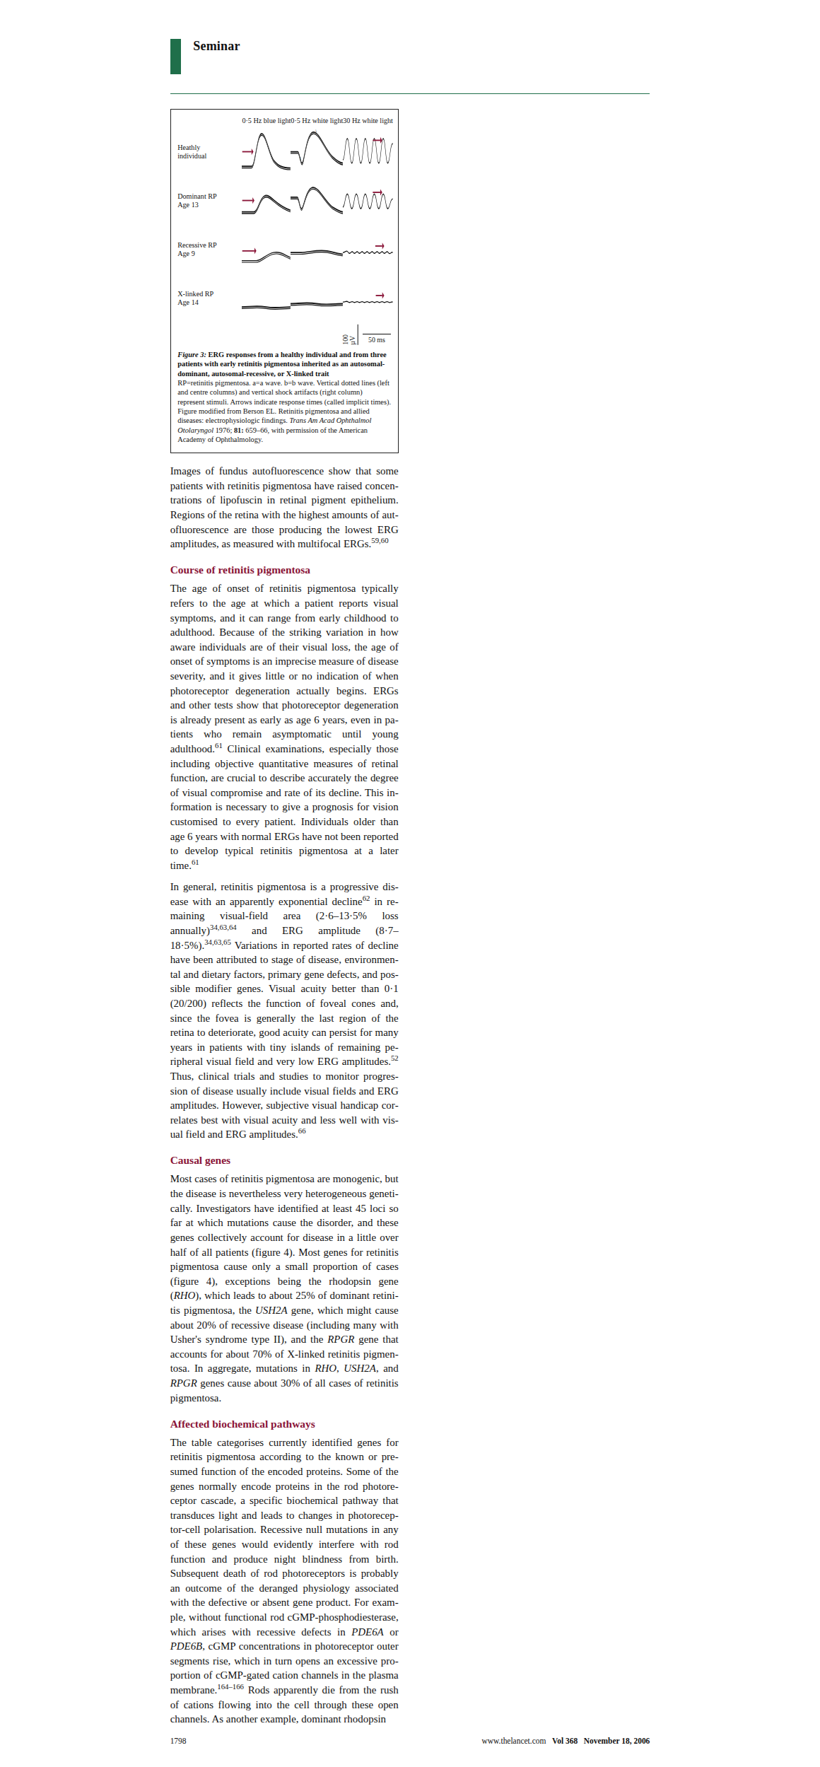Seminar
0·5 Hz blue light
0·5 Hz white light
30 Hz white light
Heathly
individual
b a
Dominant RP
Age 13
Recessive RP
Age 9
X-linked RP
Age 14
100 µV
50 ms
Figure 3: ERG responses from a healthy individual and from three patients with early retinitis pigmentosa inherited as an autosomal-dominant, autosomal-recessive, or X-linked trait
RP=retinitis pigmentosa. a=a wave. b=b wave. Vertical dotted lines (left and centre columns) and vertical shock artifacts (right column) represent stimuli. Arrows indicate response times (called implicit times). Figure modified from Berson EL. Retinitis pigmentosa and allied diseases: electrophysiologic findings. Trans Am Acad Ophthalmol Otolaryngol 1976; 81: 659–66, with permission of the American Academy of Ophthalmology.
Images of fundus autofluorescence show that some patients with retinitis pigmentosa have raised concentrations of lipofuscin in retinal pigment epithelium. Regions of the retina with the highest amounts of autofluorescence are those producing the lowest ERG amplitudes, as measured with multifocal ERGs.59,60
Course of retinitis pigmentosa
The age of onset of retinitis pigmentosa typically refers to the age at which a patient reports visual symptoms, and it can range from early childhood to adulthood. Because of the striking variation in how aware individuals are of their visual loss, the age of onset of symptoms is an imprecise measure of disease severity, and it gives little or no indication of when photoreceptor degeneration actually begins. ERGs and other tests show that photoreceptor degeneration is already present as early as age 6 years, even in patients who remain asymptomatic until young adulthood.61 Clinical examinations, especially those including objective quantitative measures of retinal function, are crucial to describe accurately the degree of visual compromise and rate of its decline. This information is necessary to give a prognosis for vision customised to every patient. Individuals older than age 6 years with normal ERGs have not been reported to develop typical retinitis pigmentosa at a later time.61
In general, retinitis pigmentosa is a progressive disease with an apparently exponential decline62 in remaining visual-field area (2·6–13·5% loss annually)34,63,64 and ERG amplitude (8·7–18·5%).34,63,65 Variations in reported rates of decline have been attributed to stage of disease, environmental and dietary factors, primary gene defects, and possible modifier genes. Visual acuity better than 0·1 (20/200) reflects the function of foveal cones and, since the fovea is generally the last region of the retina to deteriorate, good acuity can persist for many years in patients with tiny islands of remaining peripheral visual field and very low ERG amplitudes.52 Thus, clinical trials and studies to monitor progression of disease usually include visual fields and ERG amplitudes. However, subjective visual handicap correlates best with visual acuity and less well with visual field and ERG amplitudes.66
Causal genes
Most cases of retinitis pigmentosa are monogenic, but the disease is nevertheless very heterogeneous genetically. Investigators have identified at least 45 loci so far at which mutations cause the disorder, and these genes collectively account for disease in a little over half of all patients (figure 4). Most genes for retinitis pigmentosa cause only a small proportion of cases (figure 4), exceptions being the rhodopsin gene (RHO), which leads to about 25% of dominant retinitis pigmentosa, the USH2A gene, which might cause about 20% of recessive disease (including many with Usher's syndrome type II), and the RPGR gene that accounts for about 70% of X-linked retinitis pigmentosa. In aggregate, mutations in RHO, USH2A, and RPGR genes cause about 30% of all cases of retinitis pigmentosa.
Affected biochemical pathways
The table categorises currently identified genes for retinitis pigmentosa according to the known or presumed function of the encoded proteins. Some of the genes normally encode proteins in the rod photoreceptor cascade, a specific biochemical pathway that transduces light and leads to changes in photoreceptor-cell polarisation. Recessive null mutations in any of these genes would evidently interfere with rod function and produce night blindness from birth. Subsequent death of rod photoreceptors is probably an outcome of the deranged physiology associated with the defective or absent gene product. For example, without functional rod cGMP-phosphodiesterase, which arises with recessive defects in PDE6A or PDE6B, cGMP concentrations in photoreceptor outer segments rise, which in turn opens an excessive proportion of cGMP-gated cation channels in the plasma membrane.164–166 Rods apparently die from the rush of cations flowing into the cell through these open channels. As another example, dominant rhodopsin
1798
www.thelancet.com Vol 368 November 18, 2006